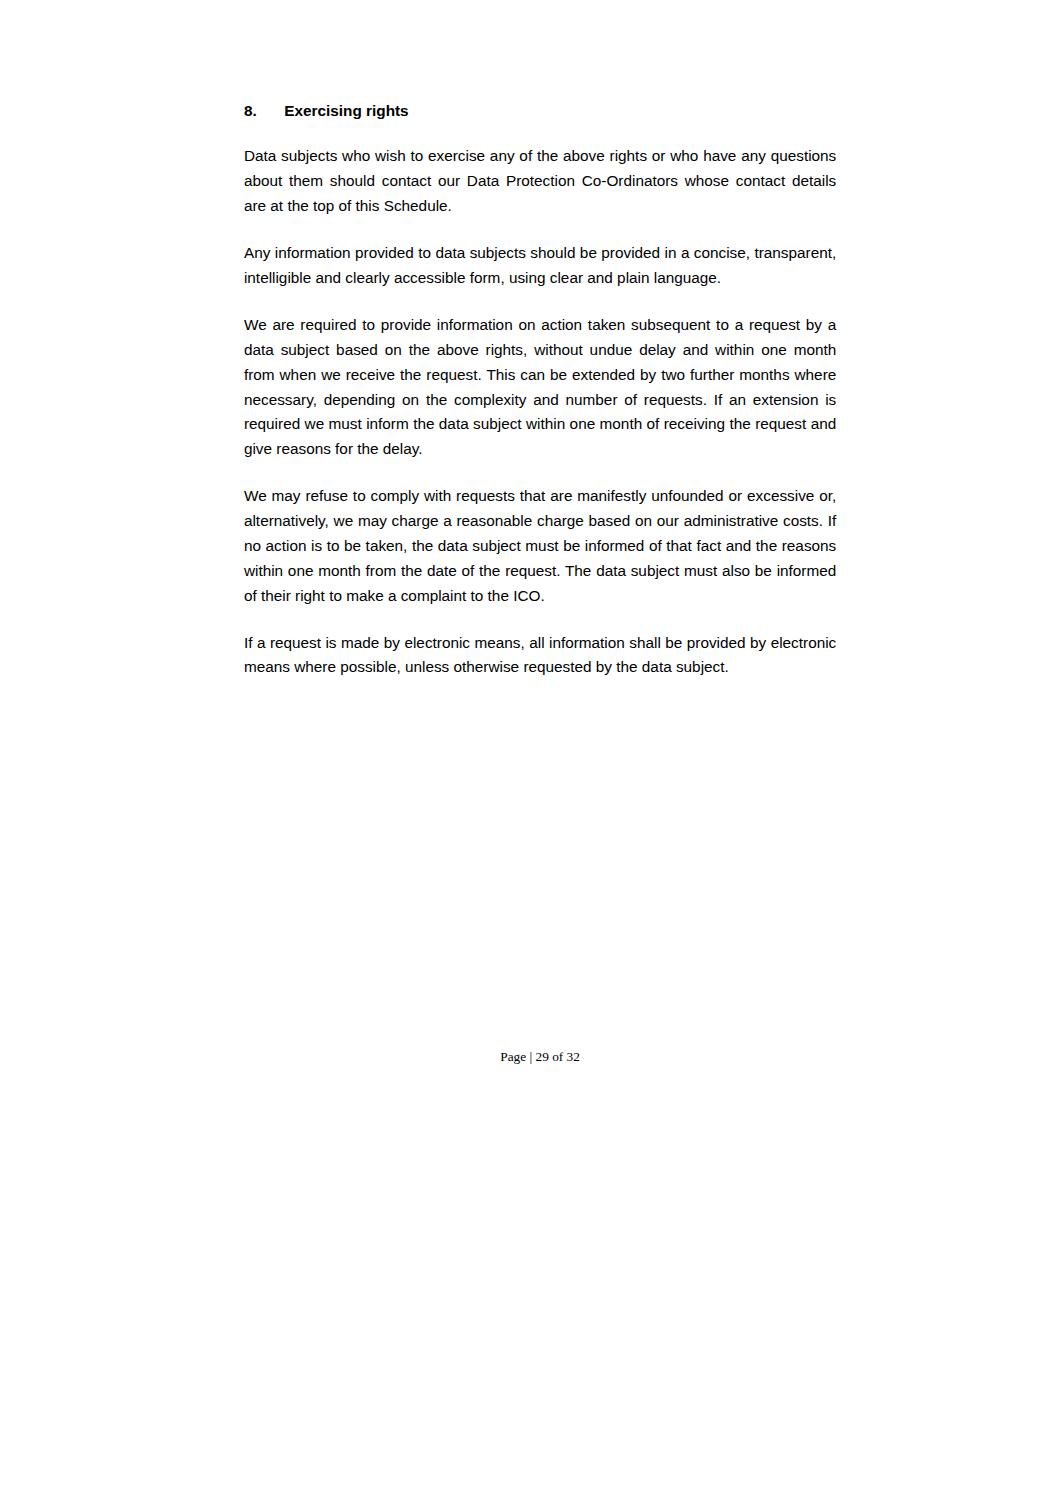8. Exercising rights
Data subjects who wish to exercise any of the above rights or who have any questions about them should contact our Data Protection Co-Ordinators whose contact details are at the top of this Schedule.
Any information provided to data subjects should be provided in a concise, transparent, intelligible and clearly accessible form, using clear and plain language.
We are required to provide information on action taken subsequent to a request by a data subject based on the above rights, without undue delay and within one month from when we receive the request. This can be extended by two further months where necessary, depending on the complexity and number of requests. If an extension is required we must inform the data subject within one month of receiving the request and give reasons for the delay.
We may refuse to comply with requests that are manifestly unfounded or excessive or, alternatively, we may charge a reasonable charge based on our administrative costs. If no action is to be taken, the data subject must be informed of that fact and the reasons within one month from the date of the request. The data subject must also be informed of their right to make a complaint to the ICO.
If a request is made by electronic means, all information shall be provided by electronic means where possible, unless otherwise requested by the data subject.
Page | 29 of 32